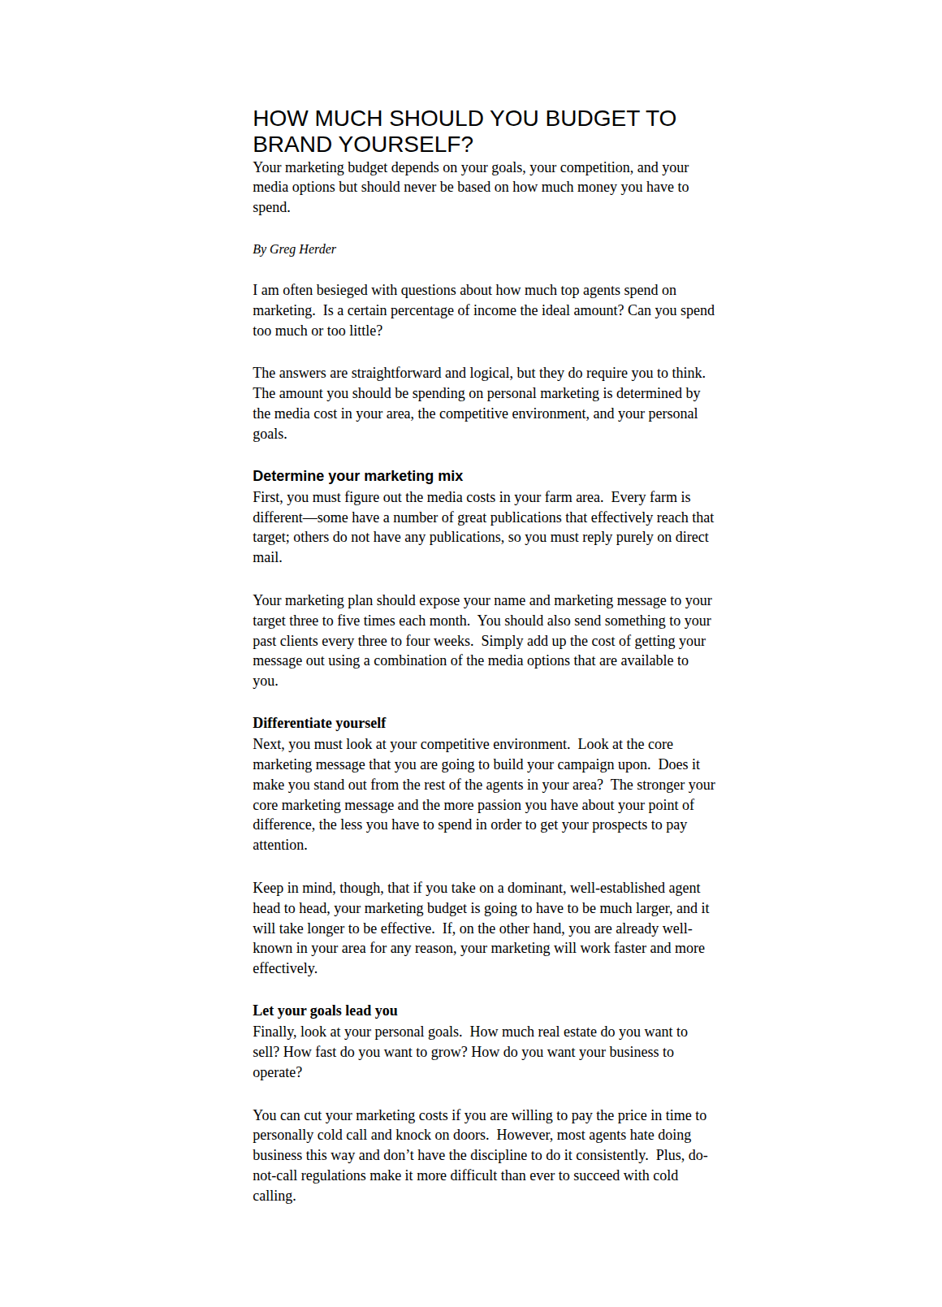HOW MUCH SHOULD YOU BUDGET TO BRAND YOURSELF?
Your marketing budget depends on your goals, your competition, and your media options but should never be based on how much money you have to spend.
By Greg Herder
I am often besieged with questions about how much top agents spend on marketing. Is a certain percentage of income the ideal amount? Can you spend too much or too little?
The answers are straightforward and logical, but they do require you to think. The amount you should be spending on personal marketing is determined by the media cost in your area, the competitive environment, and your personal goals.
Determine your marketing mix
First, you must figure out the media costs in your farm area. Every farm is different—some have a number of great publications that effectively reach that target; others do not have any publications, so you must reply purely on direct mail.
Your marketing plan should expose your name and marketing message to your target three to five times each month. You should also send something to your past clients every three to four weeks. Simply add up the cost of getting your message out using a combination of the media options that are available to you.
Differentiate yourself
Next, you must look at your competitive environment. Look at the core marketing message that you are going to build your campaign upon. Does it make you stand out from the rest of the agents in your area? The stronger your core marketing message and the more passion you have about your point of difference, the less you have to spend in order to get your prospects to pay attention.
Keep in mind, though, that if you take on a dominant, well-established agent head to head, your marketing budget is going to have to be much larger, and it will take longer to be effective. If, on the other hand, you are already well-known in your area for any reason, your marketing will work faster and more effectively.
Let your goals lead you
Finally, look at your personal goals. How much real estate do you want to sell? How fast do you want to grow? How do you want your business to operate?
You can cut your marketing costs if you are willing to pay the price in time to personally cold call and knock on doors. However, most agents hate doing business this way and don’t have the discipline to do it consistently. Plus, do-not-call regulations make it more difficult than ever to succeed with cold calling.